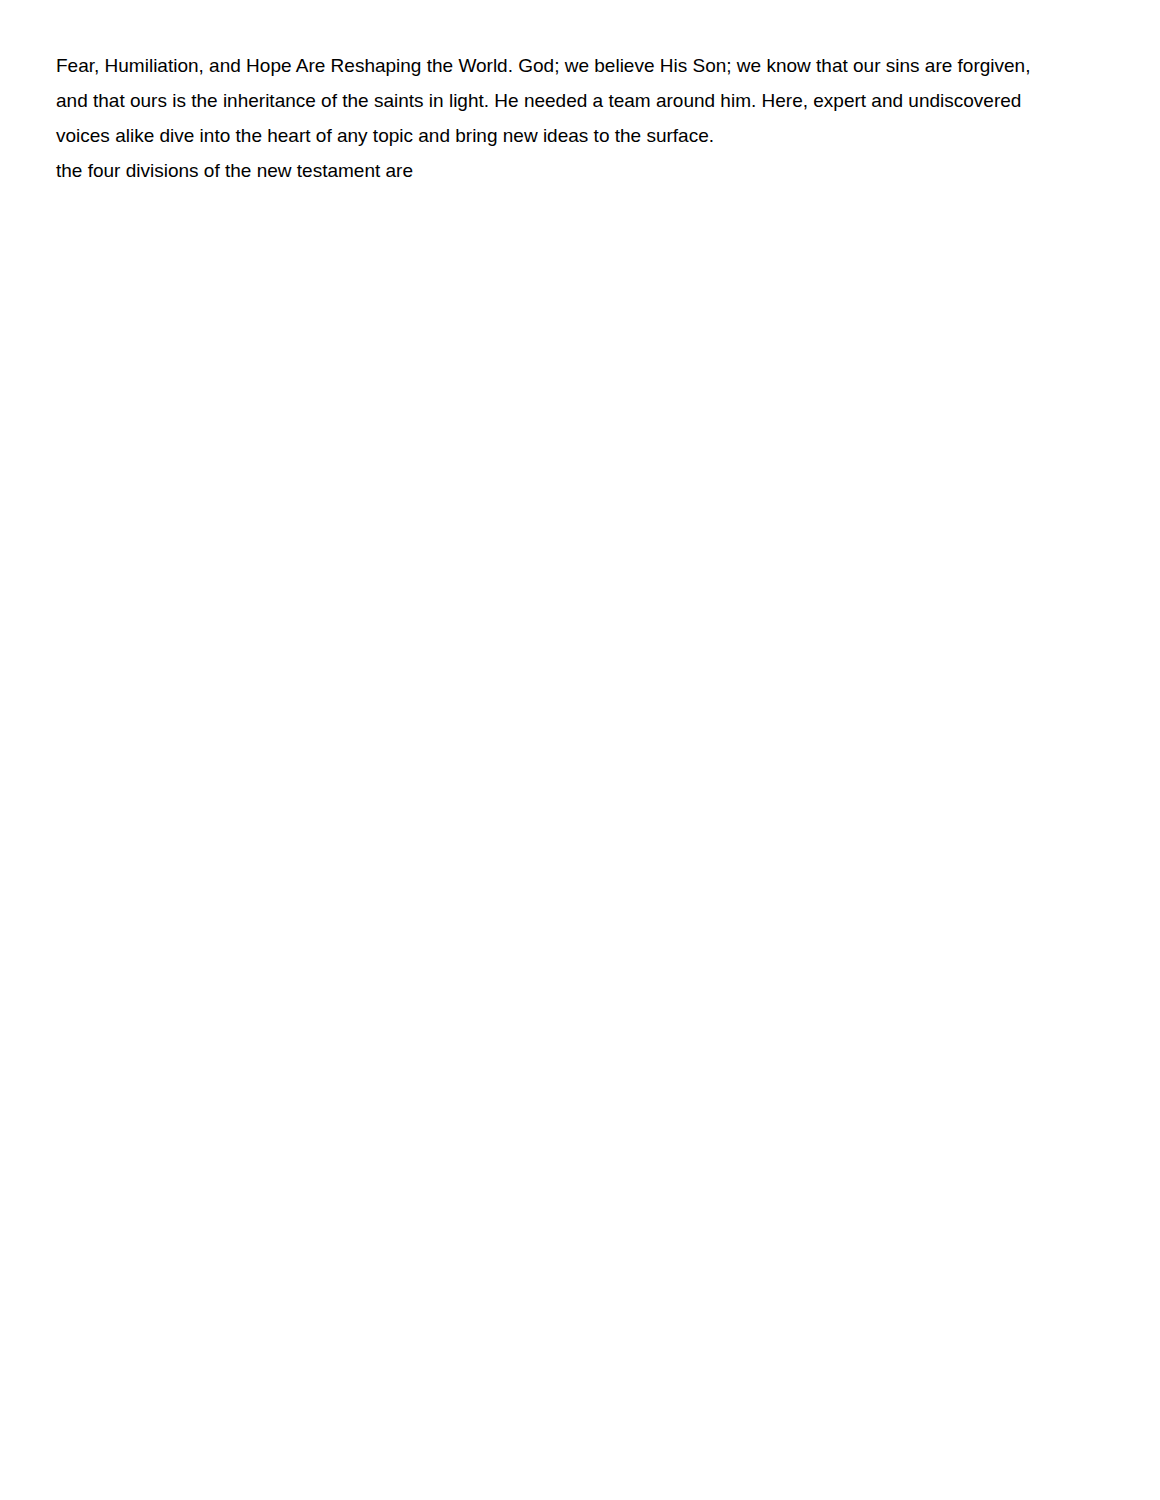Fear, Humiliation, and Hope Are Reshaping the World. God; we believe His Son; we know that our sins are forgiven, and that ours is the inheritance of the saints in light. He needed a team around him. Here, expert and undiscovered voices alike dive into the heart of any topic and bring new ideas to the surface.
the four divisions of the new testament are